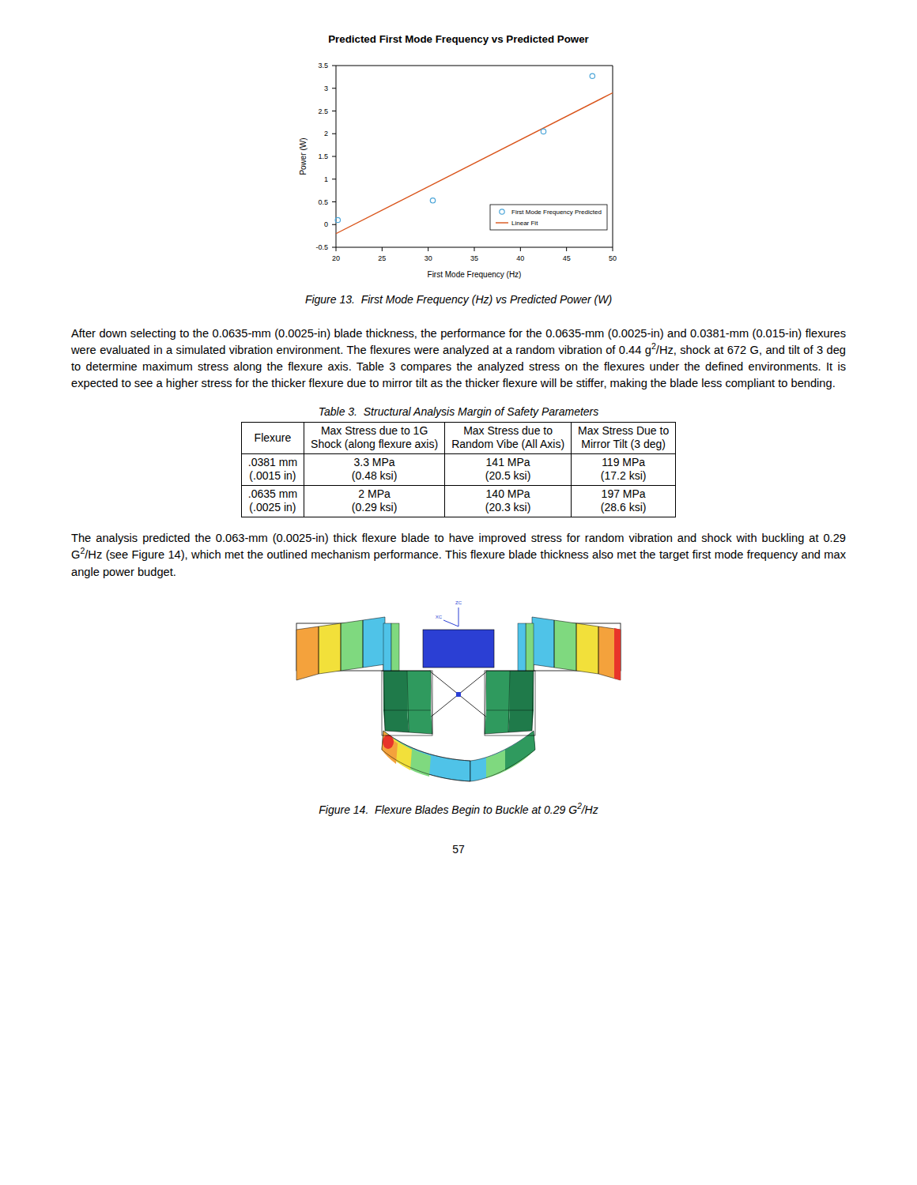Predicted First Mode Frequency vs Predicted Power
-0.5 0 0.5 1 1.5 2 2.5 3 3.5 20 25 30 35 40 45 50 First Mode Frequency (Hz) Power (W) First Mode Frequency Predicted Linear Fit
Figure 13. First Mode Frequency (Hz) vs Predicted Power (W)
After down selecting to the 0.0635-mm (0.0025-in) blade thickness, the performance for the 0.0635-mm (0.0025-in) and 0.0381-mm (0.015-in) flexures were evaluated in a simulated vibration environment. The flexures were analyzed at a random vibration of 0.44 g2/Hz, shock at 672 G, and tilt of 3 deg to determine maximum stress along the flexure axis. Table 3 compares the analyzed stress on the flexures under the defined environments. It is expected to see a higher stress for the thicker flexure due to mirror tilt as the thicker flexure will be stiffer, making the blade less compliant to bending.
Table 3. Structural Analysis Margin of Safety Parameters
| Flexure | Max Stress due to 1G Shock (along flexure axis) | Max Stress due to Random Vibe (All Axis) | Max Stress Due to Mirror Tilt (3 deg) |
| --- | --- | --- | --- |
| .0381 mm (.0015 in) | 3.3 MPa (0.48 ksi) | 141 MPa (20.5 ksi) | 119 MPa (17.2 ksi) |
| .0635 mm (.0025 in) | 2 MPa (0.29 ksi) | 140 MPa (20.3 ksi) | 197 MPa (28.6 ksi) |
The analysis predicted the 0.063-mm (0.0025-in) thick flexure blade to have improved stress for random vibration and shock with buckling at 0.29 G2/Hz (see Figure 14), which met the outlined mechanism performance. This flexure blade thickness also met the target first mode frequency and max angle power budget.
ZC XC
Figure 14. Flexure Blades Begin to Buckle at 0.29 G2/Hz
57